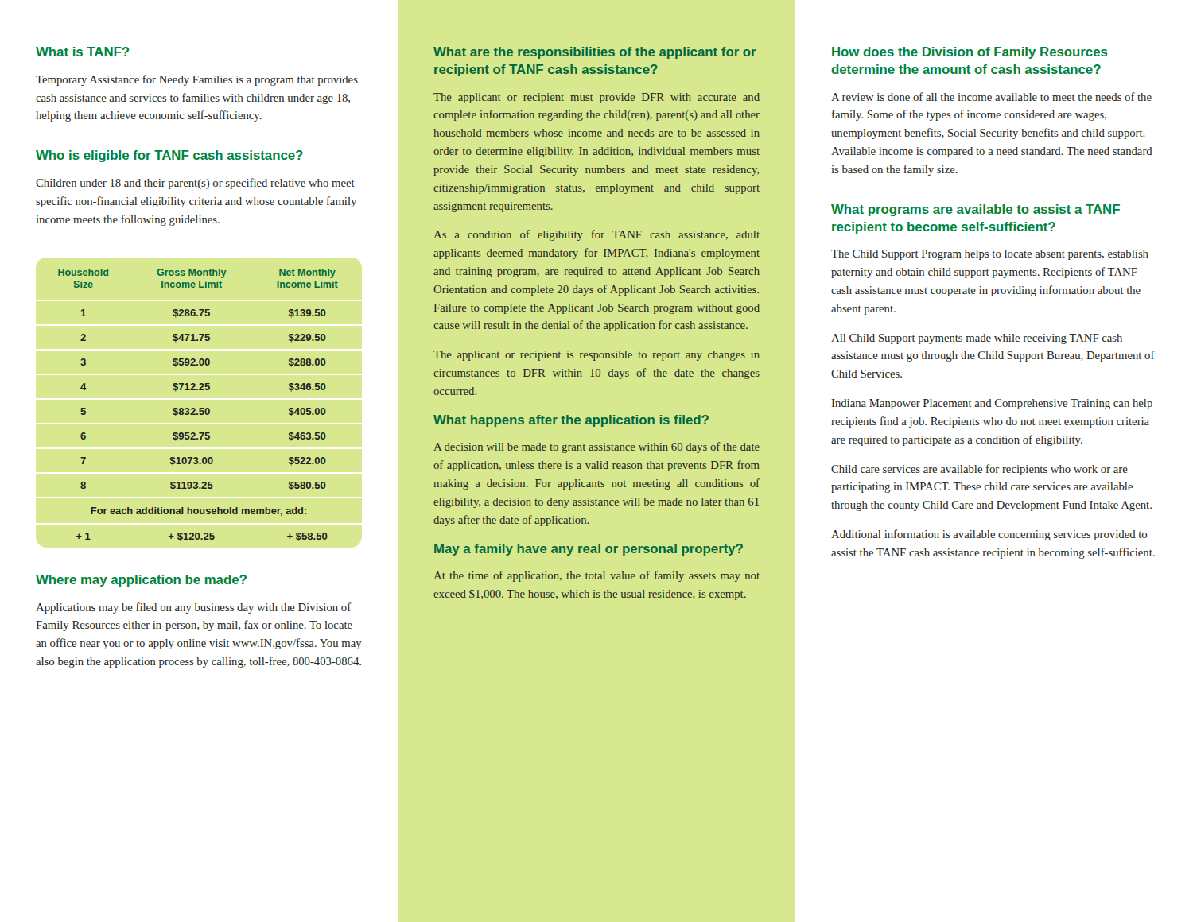What is TANF?
Temporary Assistance for Needy Families is a program that provides cash assistance and services to families with children under age 18, helping them achieve economic self-sufficiency.
Who is eligible for TANF cash assistance?
Children under 18 and their parent(s) or specified relative who meet specific non-financial eligibility criteria and whose countable family income meets the following guidelines.
| Household Size | Gross Monthly Income Limit | Net Monthly Income Limit |
| --- | --- | --- |
| 1 | $286.75 | $139.50 |
| 2 | $471.75 | $229.50 |
| 3 | $592.00 | $288.00 |
| 4 | $712.25 | $346.50 |
| 5 | $832.50 | $405.00 |
| 6 | $952.75 | $463.50 |
| 7 | $1073.00 | $522.00 |
| 8 | $1193.25 | $580.50 |
| For each additional household member, add: |
| + 1 | + $120.25 | + $58.50 |
Where may application be made?
Applications may be filed on any business day with the Division of Family Resources either in-person, by mail, fax or online. To locate an office near you or to apply online visit www.IN.gov/fssa. You may also begin the application process by calling, toll-free, 800-403-0864.
What are the responsibilities of the applicant for or recipient of TANF cash assistance?
The applicant or recipient must provide DFR with accurate and complete information regarding the child(ren), parent(s) and all other household members whose income and needs are to be assessed in order to determine eligibility. In addition, individual members must provide their Social Security numbers and meet state residency, citizenship/immigration status, employment and child support assignment requirements.
As a condition of eligibility for TANF cash assistance, adult applicants deemed mandatory for IMPACT, Indiana's employment and training program, are required to attend Applicant Job Search Orientation and complete 20 days of Applicant Job Search activities. Failure to complete the Applicant Job Search program without good cause will result in the denial of the application for cash assistance.
The applicant or recipient is responsible to report any changes in circumstances to DFR within 10 days of the date the changes occurred.
What happens after the application is filed?
A decision will be made to grant assistance within 60 days of the date of application, unless there is a valid reason that prevents DFR from making a decision. For applicants not meeting all conditions of eligibility, a decision to deny assistance will be made no later than 61 days after the date of application.
May a family have any real or personal property?
At the time of application, the total value of family assets may not exceed $1,000. The house, which is the usual residence, is exempt.
How does the Division of Family Resources determine the amount of cash assistance?
A review is done of all the income available to meet the needs of the family. Some of the types of income considered are wages, unemployment benefits, Social Security benefits and child support. Available income is compared to a need standard. The need standard is based on the family size.
What programs are available to assist a TANF recipient to become self-sufficient?
The Child Support Program helps to locate absent parents, establish paternity and obtain child support payments. Recipients of TANF cash assistance must cooperate in providing information about the absent parent.
All Child Support payments made while receiving TANF cash assistance must go through the Child Support Bureau, Department of Child Services.
Indiana Manpower Placement and Comprehensive Training can help recipients find a job. Recipients who do not meet exemption criteria are required to participate as a condition of eligibility.
Child care services are available for recipients who work or are participating in IMPACT. These child care services are available through the county Child Care and Development Fund Intake Agent.
Additional information is available concerning services provided to assist the TANF cash assistance recipient in becoming self-sufficient.